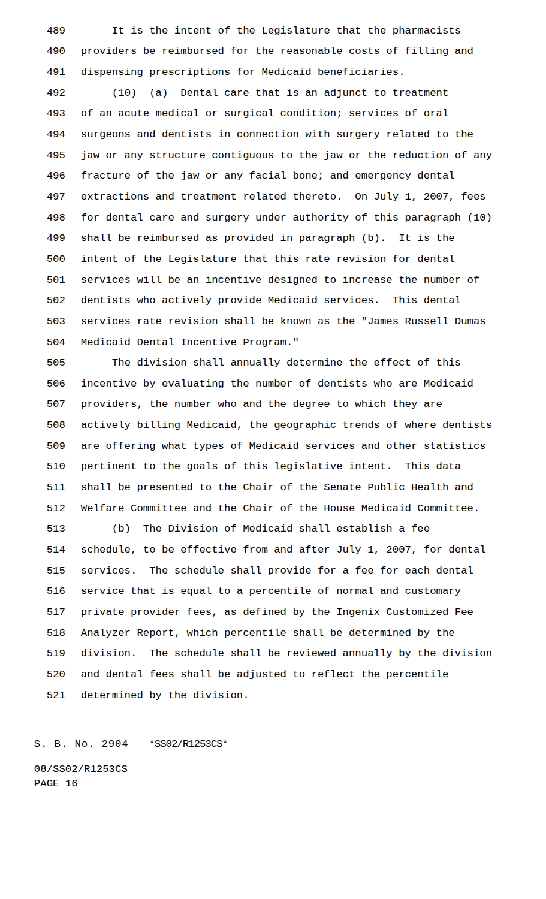It is the intent of the Legislature that the pharmacists
providers be reimbursed for the reasonable costs of filling and
dispensing prescriptions for Medicaid beneficiaries.
(10) (a) Dental care that is an adjunct to treatment
of an acute medical or surgical condition; services of oral
surgeons and dentists in connection with surgery related to the
jaw or any structure contiguous to the jaw or the reduction of any
fracture of the jaw or any facial bone; and emergency dental
extractions and treatment related thereto. On July 1, 2007, fees
for dental care and surgery under authority of this paragraph (10)
shall be reimbursed as provided in paragraph (b). It is the
intent of the Legislature that this rate revision for dental
services will be an incentive designed to increase the number of
dentists who actively provide Medicaid services. This dental
services rate revision shall be known as the "James Russell Dumas
Medicaid Dental Incentive Program."
The division shall annually determine the effect of this
incentive by evaluating the number of dentists who are Medicaid
providers, the number who and the degree to which they are
actively billing Medicaid, the geographic trends of where dentists
are offering what types of Medicaid services and other statistics
pertinent to the goals of this legislative intent. This data
shall be presented to the Chair of the Senate Public Health and
Welfare Committee and the Chair of the House Medicaid Committee.
(b) The Division of Medicaid shall establish a fee
schedule, to be effective from and after July 1, 2007, for dental
services. The schedule shall provide for a fee for each dental
service that is equal to a percentile of normal and customary
private provider fees, as defined by the Ingenix Customized Fee
Analyzer Report, which percentile shall be determined by the
division. The schedule shall be reviewed annually by the division
and dental fees shall be adjusted to reflect the percentile
determined by the division.
S. B. No. 2904 *SS02/R1253CS*
08/SS02/R1253CS
PAGE 16